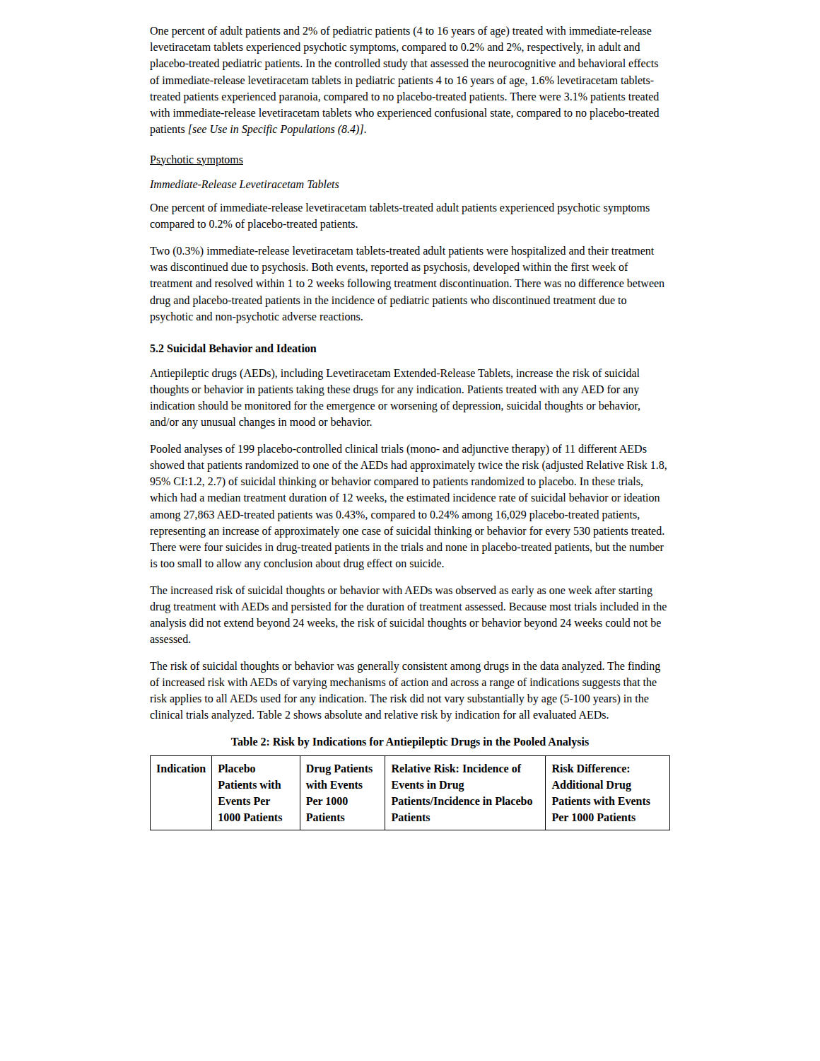One percent of adult patients and 2% of pediatric patients (4 to 16 years of age) treated with immediate-release levetiracetam tablets experienced psychotic symptoms, compared to 0.2% and 2%, respectively, in adult and placebo-treated pediatric patients. In the controlled study that assessed the neurocognitive and behavioral effects of immediate-release levetiracetam tablets in pediatric patients 4 to 16 years of age, 1.6% levetiracetam tablets-treated patients experienced paranoia, compared to no placebo-treated patients. There were 3.1% patients treated with immediate-release levetiracetam tablets who experienced confusional state, compared to no placebo-treated patients [see Use in Specific Populations (8.4)].
Psychotic symptoms
Immediate-Release Levetiracetam Tablets
One percent of immediate-release levetiracetam tablets-treated adult patients experienced psychotic symptoms compared to 0.2% of placebo-treated patients.
Two (0.3%) immediate-release levetiracetam tablets-treated adult patients were hospitalized and their treatment was discontinued due to psychosis. Both events, reported as psychosis, developed within the first week of treatment and resolved within 1 to 2 weeks following treatment discontinuation. There was no difference between drug and placebo-treated patients in the incidence of pediatric patients who discontinued treatment due to psychotic and non-psychotic adverse reactions.
5.2 Suicidal Behavior and Ideation
Antiepileptic drugs (AEDs), including Levetiracetam Extended-Release Tablets, increase the risk of suicidal thoughts or behavior in patients taking these drugs for any indication. Patients treated with any AED for any indication should be monitored for the emergence or worsening of depression, suicidal thoughts or behavior, and/or any unusual changes in mood or behavior.
Pooled analyses of 199 placebo-controlled clinical trials (mono- and adjunctive therapy) of 11 different AEDs showed that patients randomized to one of the AEDs had approximately twice the risk (adjusted Relative Risk 1.8, 95% CI:1.2, 2.7) of suicidal thinking or behavior compared to patients randomized to placebo. In these trials, which had a median treatment duration of 12 weeks, the estimated incidence rate of suicidal behavior or ideation among 27,863 AED-treated patients was 0.43%, compared to 0.24% among 16,029 placebo-treated patients, representing an increase of approximately one case of suicidal thinking or behavior for every 530 patients treated. There were four suicides in drug-treated patients in the trials and none in placebo-treated patients, but the number is too small to allow any conclusion about drug effect on suicide.
The increased risk of suicidal thoughts or behavior with AEDs was observed as early as one week after starting drug treatment with AEDs and persisted for the duration of treatment assessed. Because most trials included in the analysis did not extend beyond 24 weeks, the risk of suicidal thoughts or behavior beyond 24 weeks could not be assessed.
The risk of suicidal thoughts or behavior was generally consistent among drugs in the data analyzed. The finding of increased risk with AEDs of varying mechanisms of action and across a range of indications suggests that the risk applies to all AEDs used for any indication. The risk did not vary substantially by age (5-100 years) in the clinical trials analyzed. Table 2 shows absolute and relative risk by indication for all evaluated AEDs.
Table 2: Risk by Indications for Antiepileptic Drugs in the Pooled Analysis
| Indication | Placebo Patients with Events Per 1000 Patients | Drug Patients with Events Per 1000 Patients | Relative Risk: Incidence of Events in Drug Patients/Incidence in Placebo Patients | Risk Difference: Additional Drug Patients with Events Per 1000 Patients |
| --- | --- | --- | --- | --- |